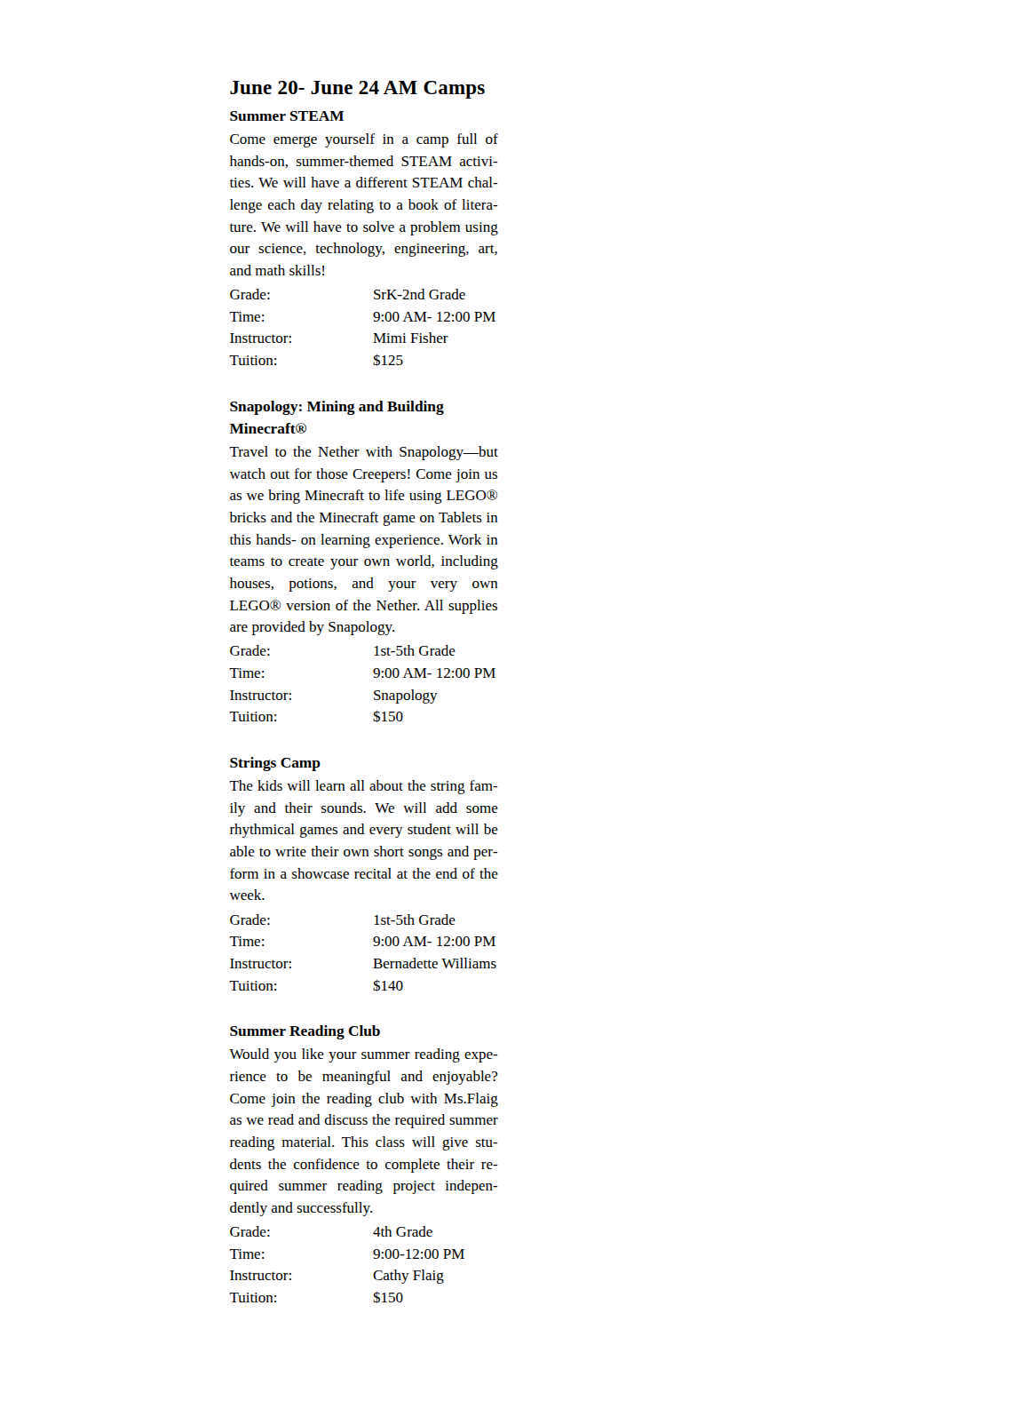June 20- June 24 AM Camps
Summer STEAM
Come emerge yourself in a camp full of hands-on, summer-themed STEAM activities. We will have a different STEAM challenge each day relating to a book of literature. We will have to solve a problem using our science, technology, engineering, art, and math skills!
| Grade: | SrK-2nd Grade |
| Time: | 9:00 AM- 12:00 PM |
| Instructor: | Mimi Fisher |
| Tuition: | $125 |
Snapology: Mining and Building Minecraft®
Travel to the Nether with Snapology—but watch out for those Creepers! Come join us as we bring Minecraft to life using LEGO® bricks and the Minecraft game on Tablets in this hands- on learning experience. Work in teams to create your own world, including houses, potions, and your very own LEGO® version of the Nether. All supplies are provided by Snapology.
| Grade: | 1st-5th Grade |
| Time: | 9:00 AM- 12:00 PM |
| Instructor: | Snapology |
| Tuition: | $150 |
Strings Camp
The kids will learn all about the string family and their sounds. We will add some rhythmical games and every student will be able to write their own short songs and perform in a showcase recital at the end of the week.
| Grade: | 1st-5th Grade |
| Time: | 9:00 AM- 12:00 PM |
| Instructor: | Bernadette Williams |
| Tuition: | $140 |
Summer Reading Club
Would you like your summer reading experience to be meaningful and enjoyable? Come join the reading club with Ms.Flaig as we read and discuss the required summer reading material. This class will give students the confidence to complete their required summer reading project independently and successfully.
| Grade: | 4th Grade |
| Time: | 9:00-12:00 PM |
| Instructor: | Cathy Flaig |
| Tuition: | $150 |